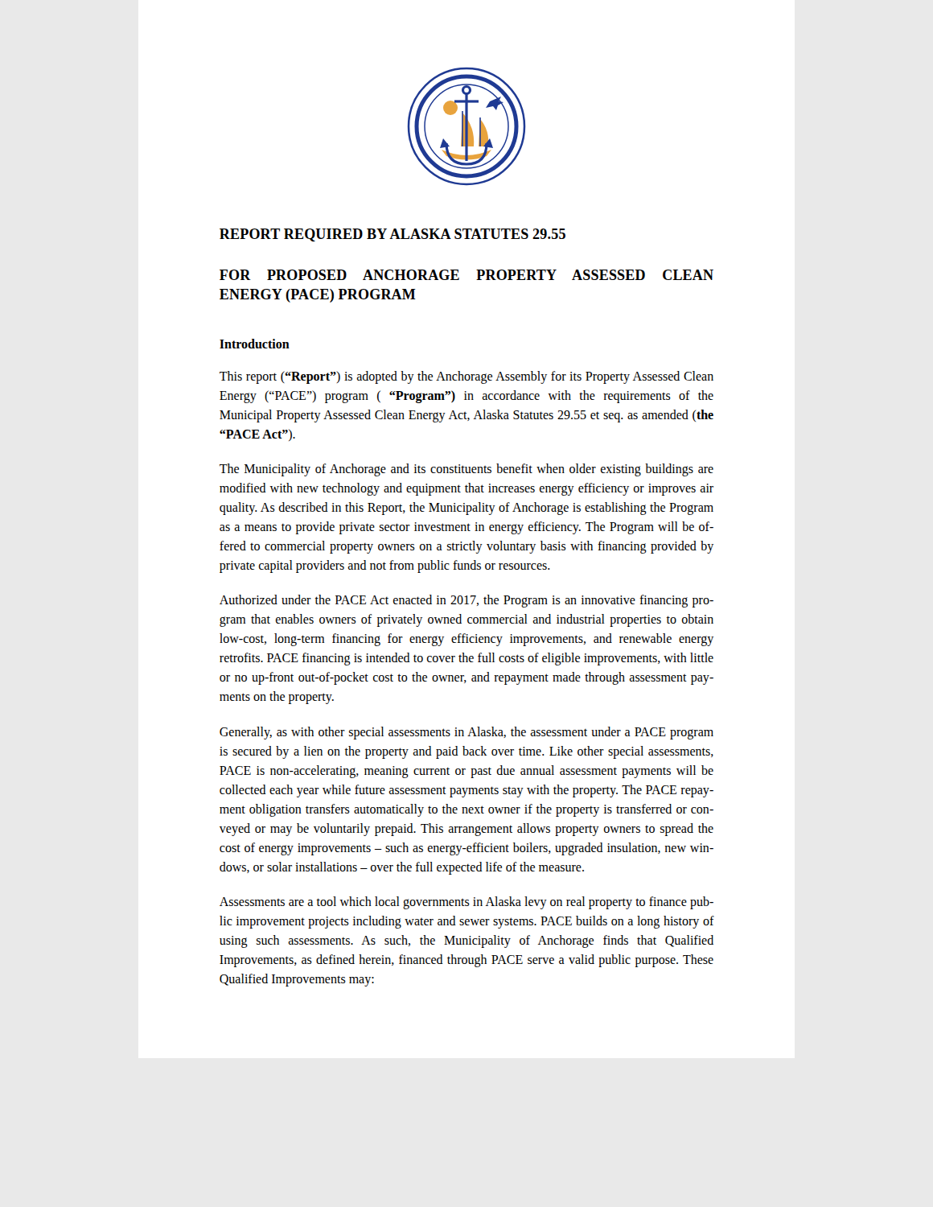REPORT REQUIRED BY ALASKA STATUTES 29.55 FOR PROPOSED ANCHORAGE PROPERTY ASSESSED CLEAN ENERGY (PACE) PROGRAM
Introduction
This report (“Report”) is adopted by the Anchorage Assembly for its Property Assessed Clean Energy (“PACE”) program ( “Program”) in accordance with the requirements of the Municipal Property Assessed Clean Energy Act, Alaska Statutes 29.55 et seq. as amended (the “PACE Act”).
The Municipality of Anchorage and its constituents benefit when older existing buildings are modified with new technology and equipment that increases energy efficiency or improves air quality. As described in this Report, the Municipality of Anchorage is establishing the Program as a means to provide private sector investment in energy efficiency. The Program will be offered to commercial property owners on a strictly voluntary basis with financing provided by private capital providers and not from public funds or resources.
Authorized under the PACE Act enacted in 2017, the Program is an innovative financing program that enables owners of privately owned commercial and industrial properties to obtain low-cost, long-term financing for energy efficiency improvements, and renewable energy retrofits. PACE financing is intended to cover the full costs of eligible improvements, with little or no up-front out-of-pocket cost to the owner, and repayment made through assessment payments on the property.
Generally, as with other special assessments in Alaska, the assessment under a PACE program is secured by a lien on the property and paid back over time. Like other special assessments, PACE is non-accelerating, meaning current or past due annual assessment payments will be collected each year while future assessment payments stay with the property. The PACE repayment obligation transfers automatically to the next owner if the property is transferred or conveyed or may be voluntarily prepaid. This arrangement allows property owners to spread the cost of energy improvements – such as energy-efficient boilers, upgraded insulation, new windows, or solar installations – over the full expected life of the measure.
Assessments are a tool which local governments in Alaska levy on real property to finance public improvement projects including water and sewer systems. PACE builds on a long history of using such assessments. As such, the Municipality of Anchorage finds that Qualified Improvements, as defined herein, financed through PACE serve a valid public purpose. These Qualified Improvements may: